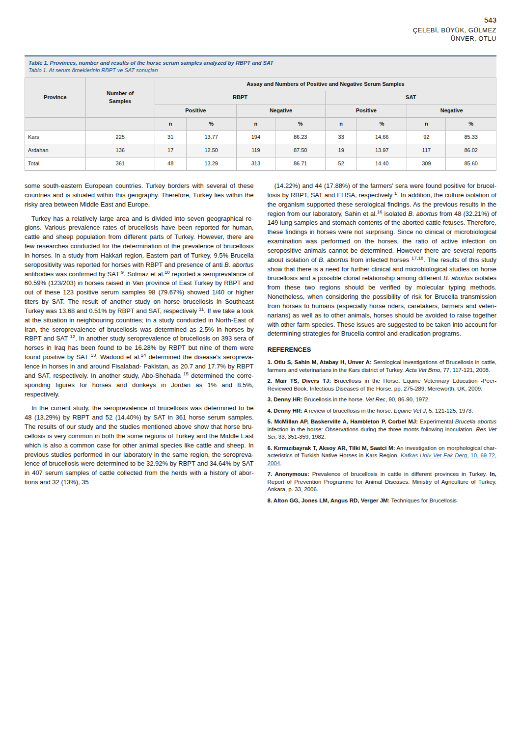543
ÇELEBİ, BÜYÜK, GÜLMEZ
ÜNVER, OTLU
Table 1. Provinces, number and results of the horse serum samples analyzed by RBPT and SAT Tablo 1. At serum örneklerinin RBPT ve SAT sonuçları
| Province | Number of Samples | Assay and Numbers of Positive and Negative Serum Samples |
| --- | --- | --- |
| RBPT | SAT |
| Positive | Negative | Positive | Negative |
| | | n | % | n | % | n | % | n | % |
| Kars | 225 | 31 | 13.77 | 194 | 86.23 | 33 | 14.66 | 92 | 85.33 |
| Ardahan | 136 | 17 | 12.50 | 119 | 87.50 | 19 | 13.97 | 117 | 86.02 |
| Total | 361 | 48 | 13.29 | 313 | 86.71 | 52 | 14.40 | 309 | 85.60 |
some south-eastern European countries. Turkey borders with several of these countries and is situated within this geography. Therefore, Turkey lies within the risky area between Middle East and Europe.
Turkey has a relatively large area and is divided into seven geographical regions. Various prevalence rates of brucellosis have been reported for human, cattle and sheep population from different parts of Turkey. However, there are few researches conducted for the determination of the prevalence of brucellosis in horses. In a study from Hakkari region, Eastern part of Turkey, 9.5% Brucella seropositivity was reported for horses with RBPT and presence of anti B. abortus antibodies was confirmed by SAT 9. Solmaz et al.10 reported a seroprevalance of 60.59% (123/203) in horses raised in Van province of East Turkey by RBPT and out of these 123 positive serum samples 98 (79.67%) showed 1/40 or higher titers by SAT. The result of another study on horse brucellosis in Southeast Turkey was 13.68 and 0.51% by RBPT and SAT, respectively 11. If we take a look at the situation in neighbouring countries; in a study conducted in North-East of Iran, the seroprevalence of brucellosis was determined as 2.5% in horses by RBPT and SAT 12. In another study seroprevalence of brucellosis on 393 sera of horses in Iraq has been found to be 16.28% by RBPT but nine of them were found positive by SAT 13. Wadood et al.14 determined the disease's seroprevalence in horses in and around Fisalabad- Pakistan, as 20.7 and 17.7% by RBPT and SAT, respectively. In another study, Abo-Shehada 15 determined the corresponding figures for horses and donkeys in Jordan as 1% and 8.5%, respectively.
In the current study, the seroprevalence of brucellosis was determined to be 48 (13.29%) by RBPT and 52 (14.40%) by SAT in 361 horse serum samples. The results of our study and the studies mentioned above show that horse brucellosis is very common in both the some regions of Turkey and the Middle East which is also a common case for other animal species like cattle and sheep. In previous studies performed in our laboratory in the same region, the seroprevalence of brucellosis were determined to be 32.92% by RBPT and 34.64% by SAT in 407 serum samples of cattle collected from the herds with a history of abortions and 32 (13%), 35
(14.22%) and 44 (17.88%) of the farmers' sera were found positive for brucellosis by RBPT, SAT and ELISA, respectively 1. In addition, the culture isolation of the organism supported these serological findings. As the previous results in the region from our laboratory, Sahin et al.16 isolated B. abortus from 48 (32.21%) of 149 lung samples and stomach contents of the aborted cattle fetuses. Therefore, these findings in horses were not surprising. Since no clinical or microbiological examination was performed on the horses, the ratio of active infection on seropositive animals cannot be determined. However there are several reports about isolation of B. abortus from infected horses 17,18. The results of this study show that there is a need for further clinical and microbiological studies on horse brucellosis and a possible clonal relationship among different B. abortus isolates from these two regions should be verified by molecular typing methods. Nonetheless, when considering the possibility of risk for Brucella transmission from horses to humans (especially horse riders, caretakers, farmers and veterinarians) as well as to other animals, horses should be avoided to raise together with other farm species. These issues are suggested to be taken into account for determining strategies for Brucella control and eradication programs.
REFERENCES
1. Otlu S, Sahin M, Atabay H, Unver A: Serological investigations of Brucellosis in cattle, farmers and veterinarians in the Kars district of Turkey. Acta Vet Brno, 77, 117-121, 2008.
2. Mair TS, Divers TJ: Brucellosis in the Horse. Equine Veterinary Education -Peer- Reviewed Book. Infectious Diseases of the Horse. pp. 275-289, Mereworth, UK, 2009.
3. Denny HR: Brucellosis in the horse. Vet Rec, 90, 86-90, 1972.
4. Denny HR: A review of brucellosis in the horse. Equine Vet J, 5, 121-125, 1973.
5. McMillan AP, Baskerville A, Hambleton P, Corbel MJ: Experimental Brucella abortus infection in the horse: Observations during the three monts following inoculation. Res Vet Sci, 33, 351-359, 1982.
6. Kırmızıbayrak T, Aksoy AR, Tilki M, Saatci M: An investigation on morphological characteristics of Turkish Native Horses in Kars Region. Kafkas Univ Vet Fak Derg, 10, 69-72, 2004.
7. Anonymous: Prevalence of brucellosis in cattle in different provinces in Turkey. In, Report of Prevention Programme for Animal Diseases. Ministry of Agriculture of Turkey. Ankara, p. 33, 2006.
8. Alton GG, Jones LM, Angus RD, Verger JM: Techniques for Brucellosis